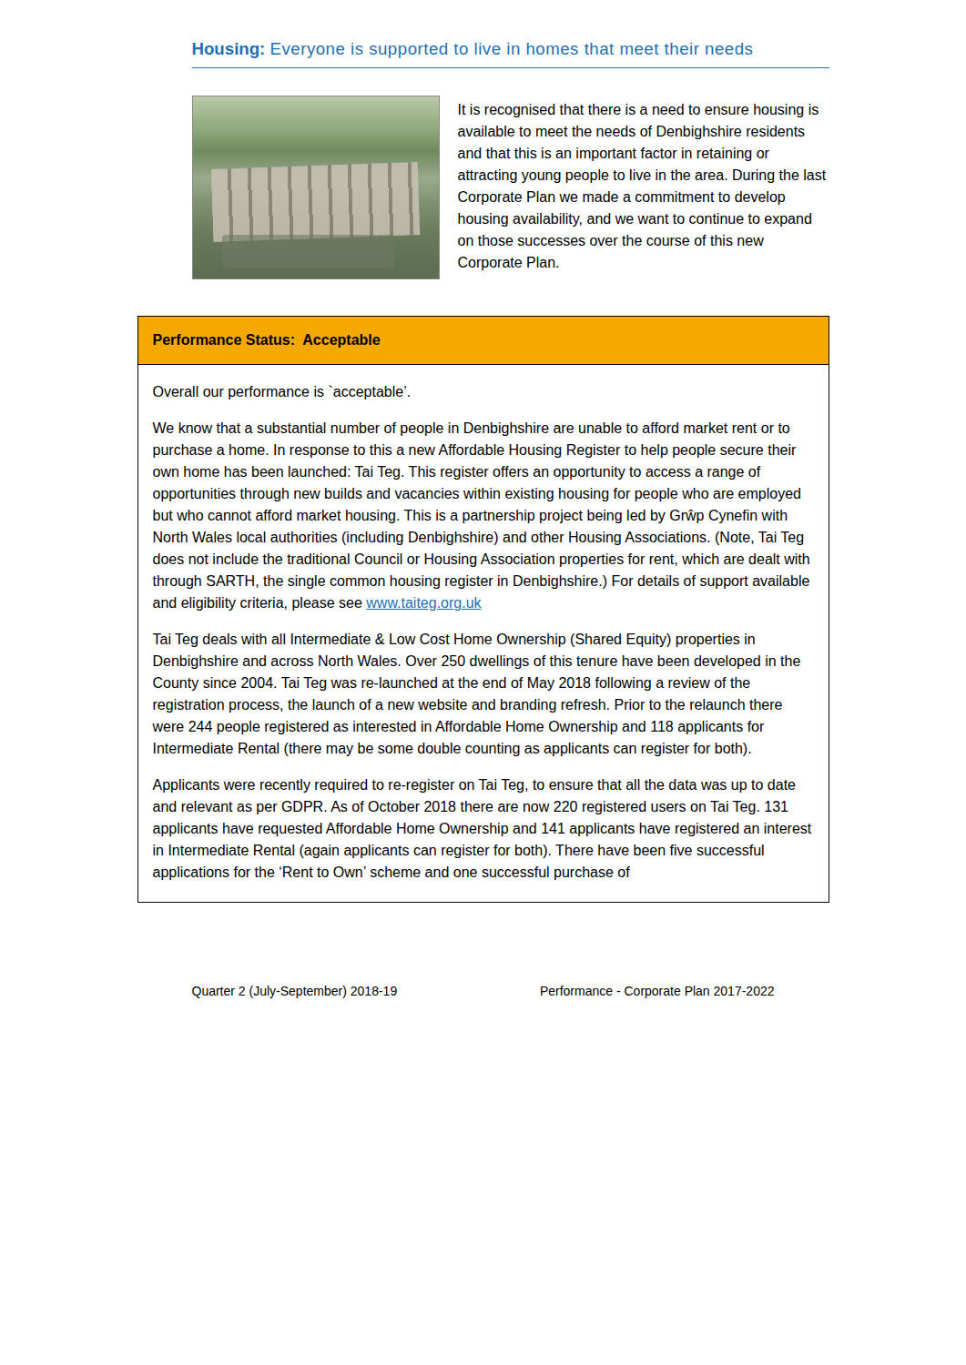Housing: Everyone is supported to live in homes that meet their needs
It is recognised that there is a need to ensure housing is available to meet the needs of Denbighshire residents and that this is an important factor in retaining or attracting young people to live in the area. During the last Corporate Plan we made a commitment to develop housing availability, and we want to continue to expand on those successes over the course of this new Corporate Plan.
Performance Status: Acceptable
Overall our performance is `acceptable’.
We know that a substantial number of people in Denbighshire are unable to afford market rent or to purchase a home. In response to this a new Affordable Housing Register to help people secure their own home has been launched: Tai Teg. This register offers an opportunity to access a range of opportunities through new builds and vacancies within existing housing for people who are employed but who cannot afford market housing. This is a partnership project being led by Grŵp Cynefin with North Wales local authorities (including Denbighshire) and other Housing Associations. (Note, Tai Teg does not include the traditional Council or Housing Association properties for rent, which are dealt with through SARTH, the single common housing register in Denbighshire.) For details of support available and eligibility criteria, please see www.taiteg.org.uk
Tai Teg deals with all Intermediate & Low Cost Home Ownership (Shared Equity) properties in Denbighshire and across North Wales. Over 250 dwellings of this tenure have been developed in the County since 2004. Tai Teg was re-launched at the end of May 2018 following a review of the registration process, the launch of a new website and branding refresh. Prior to the relaunch there were 244 people registered as interested in Affordable Home Ownership and 118 applicants for Intermediate Rental (there may be some double counting as applicants can register for both).
Applicants were recently required to re-register on Tai Teg, to ensure that all the data was up to date and relevant as per GDPR. As of October 2018 there are now 220 registered users on Tai Teg. 131 applicants have requested Affordable Home Ownership and 141 applicants have registered an interest in Intermediate Rental (again applicants can register for both). There have been five successful applications for the ‘Rent to Own’ scheme and one successful purchase of
Quarter 2 (July-September) 2018-19 Performance - Corporate Plan 2017-2022